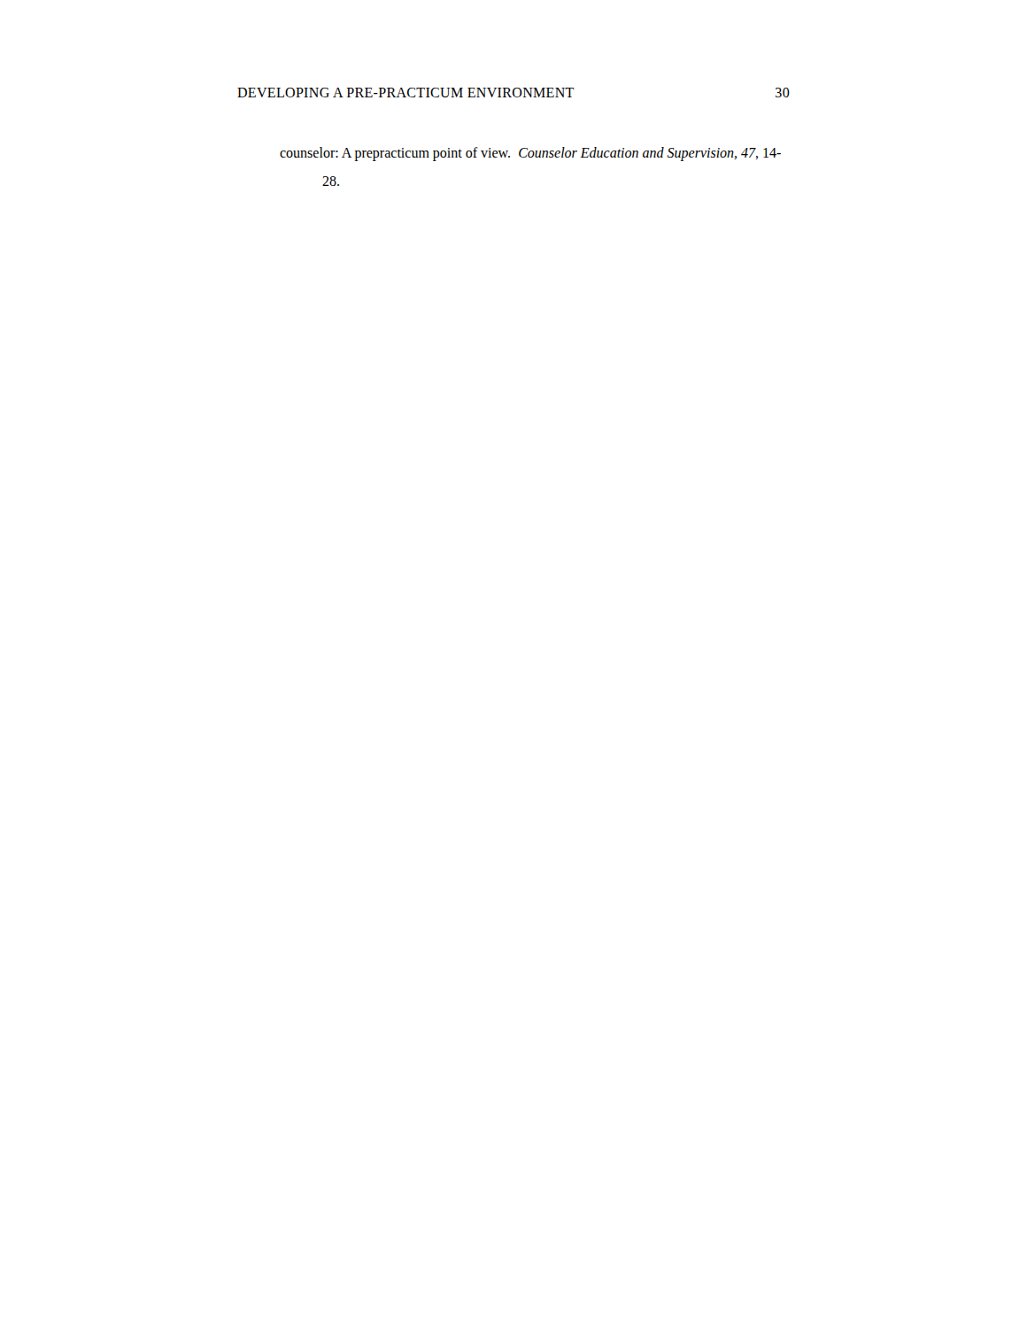Developing a Pre-Practicum Environment 30
counselor: A prepracticum point of view. Counselor Education and Supervision, 47, 14-28.